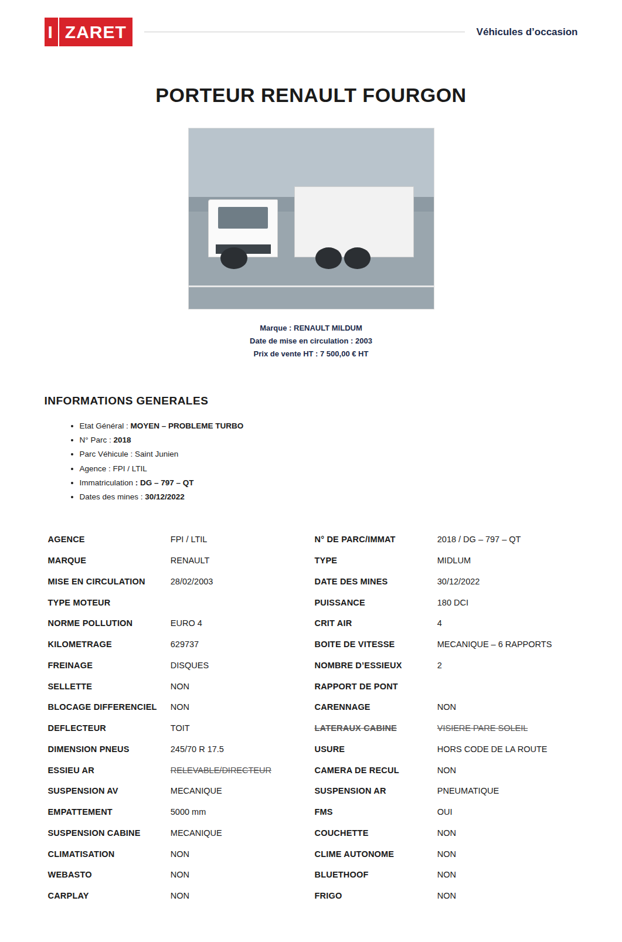IZARET
Véhicules d’occasion
PORTEUR RENAULT FOURGON
Marque : RENAULT MILDUM
Date de mise en circulation : 2003
Prix de vente HT : 7 500,00 € HT
INFORMATIONS GENERALES
Etat Général : MOYEN – PROBLEME TURBO
N° Parc : 2018
Parc Véhicule : Saint Junien
Agence : FPI / LTIL
Immatriculation : DG – 797 – QT
Dates des mines : 30/12/2022
| AGENCE | FPI / LTIL | N° DE PARC/IMMAT | 2018 / DG – 797 – QT |
| MARQUE | RENAULT | TYPE | MIDLUM |
| MISE EN CIRCULATION | 28/02/2003 | DATE DES MINES | 30/12/2022 |
| TYPE MOTEUR | | PUISSANCE | 180 DCI |
| NORME POLLUTION | EURO 4 | CRIT AIR | 4 |
| KILOMETRAGE | 629737 | BOITE DE VITESSE | MECANIQUE – 6 RAPPORTS |
| FREINAGE | DISQUES | NOMBRE D’ESSIEUX | 2 |
| SELLETTE | NON | RAPPORT DE PONT | |
| BLOCAGE DIFFERENCIEL | NON | CARENNAGE | NON |
| DEFLECTEUR | TOIT | LATERAUX CABINE | VISIERE PARE SOLEIL |
| DIMENSION PNEUS | 245/70 R 17.5 | USURE | HORS CODE DE LA ROUTE |
| ESSIEU AR | RELEVABLE/DIRECTEUR | CAMERA DE RECUL | NON |
| SUSPENSION AV | MECANIQUE | SUSPENSION AR | PNEUMATIQUE |
| EMPATTEMENT | 5000 mm | FMS | OUI |
| SUSPENSION CABINE | MECANIQUE | COUCHETTE | NON |
| CLIMATISATION | NON | CLIME AUTONOME | NON |
| WEBASTO | NON | BLUETHOOF | NON |
| CARPLAY | NON | FRIGO | NON |